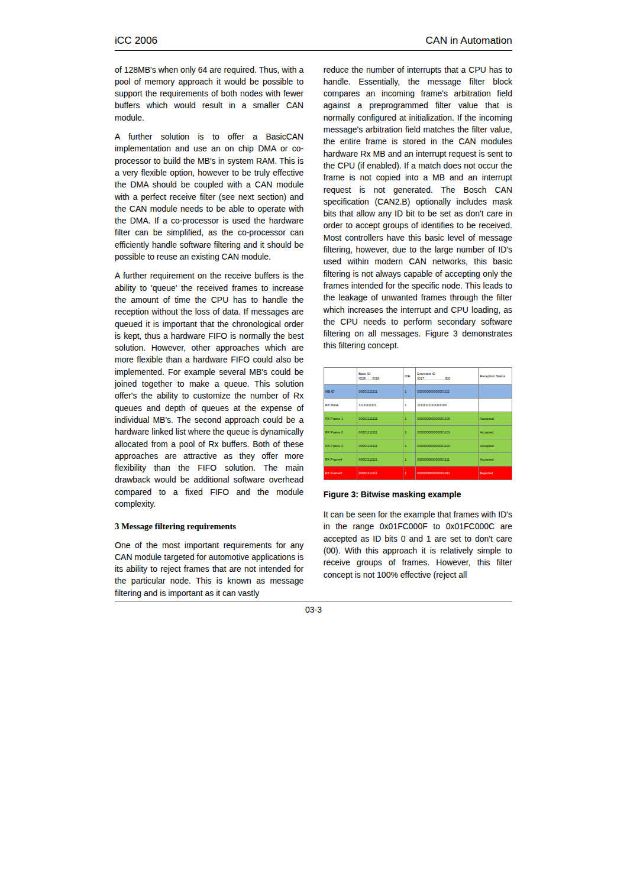iCC 2006 CAN in Automation
of 128MB's when only 64 are required. Thus, with a pool of memory approach it would be possible to support the requirements of both nodes with fewer buffers which would result in a smaller CAN module.
A further solution is to offer a BasicCAN implementation and use an on chip DMA or co-processor to build the MB's in system RAM. This is a very flexible option, however to be truly effective the DMA should be coupled with a CAN module with a perfect receive filter (see next section) and the CAN module needs to be able to operate with the DMA. If a co-processor is used the hardware filter can be simplified, as the co-processor can efficiently handle software filtering and it should be possible to reuse an existing CAN module.
A further requirement on the receive buffers is the ability to 'queue' the received frames to increase the amount of time the CPU has to handle the reception without the loss of data. If messages are queued it is important that the chronological order is kept, thus a hardware FIFO is normally the best solution. However, other approaches which are more flexible than a hardware FIFO could also be implemented. For example several MB's could be joined together to make a queue. This solution offer's the ability to customize the number of Rx queues and depth of queues at the expense of individual MB's. The second approach could be a hardware linked list where the queue is dynamically allocated from a pool of Rx buffers. Both of these approaches are attractive as they offer more flexibility than the FIFO solution. The main drawback would be additional software overhead compared to a fixed FIFO and the module complexity.
3 Message filtering requirements
One of the most important requirements for any CAN module targeted for automotive applications is its ability to reject frames that are not intended for the particular node. This is known as message filtering and is important as it can vastly
reduce the number of interrupts that a CPU has to handle. Essentially, the message filter block compares an incoming frame's arbitration field against a preprogrammed filter value that is normally configured at initialization. If the incoming message's arbitration field matches the filter value, the entire frame is stored in the CAN modules hardware Rx MB and an interrupt request is sent to the CPU (if enabled). If a match does not occur the frame is not copied into a MB and an interrupt request is not generated. The Bosch CAN specification (CAN2.B) optionally includes mask bits that allow any ID bit to be set as don't care in order to accept groups of identifies to be received. Most controllers have this basic level of message filtering, however, due to the large number of ID's used within modern CAN networks, this basic filtering is not always capable of accepting only the frames intended for the specific node. This leads to the leakage of unwanted frames through the filter which increases the interrupt and CPU loading, as the CPU needs to perform secondary software filtering on all messages. Figure 3 demonstrates this filtering concept.
| | Base ID ID28……ID18 | IDE | Extended ID ID17……………….ID0 | Reception Status |
| --- | --- | --- | --- | --- |
| MB ID | 00001111111 | 1 | 000000000000001111 | |
| RX Mask | 11111111111 | 1 | 111111111111111100 | |
| RX Frame 1 | 00001111111 | 1 | 000000000000001100 | Accepted |
| RX Frame 2 | 00001111111 | 1 | 000000000000001101 | Accepted |
| RX Frame 3 | 00001111111 | 1 | 000000000000001110 | Accepted |
| RX Frame4 | 00001111111 | 1 | 000000000000001111 | Accepted |
| RX Frame5 | 00001111111 | 1 | 000000000000001011 | Rejected |
Figure 3: Bitwise masking example
It can be seen for the example that frames with ID's in the range 0x01FC000F to 0x01FC000C are accepted as ID bits 0 and 1 are set to don't care (00). With this approach it is relatively simple to receive groups of frames. However, this filter concept is not 100% effective (reject all
03-3